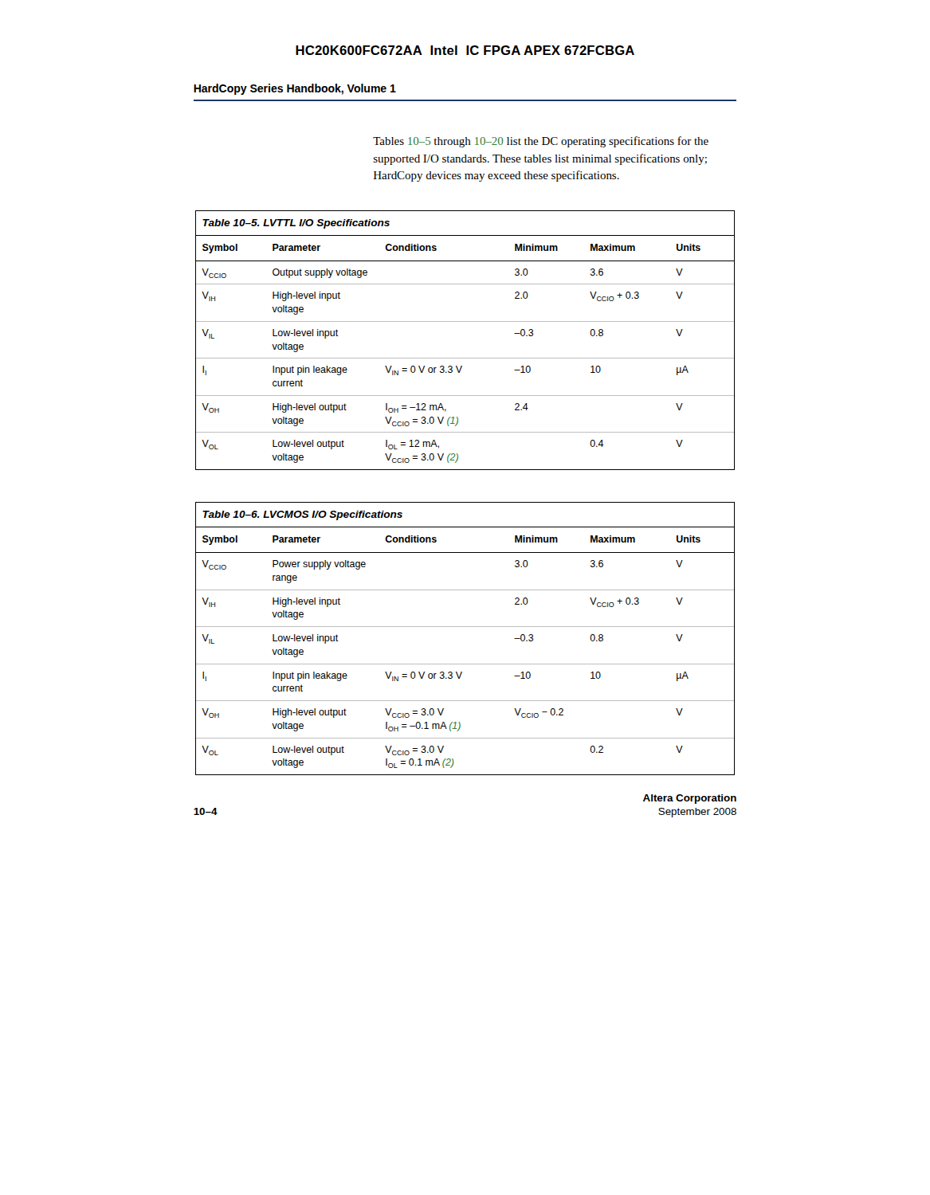HC20K600FC672AA Intel IC FPGA APEX 672FCBGA
HardCopy Series Handbook, Volume 1
Tables 10–5 through 10–20 list the DC operating specifications for the supported I/O standards. These tables list minimal specifications only; HardCopy devices may exceed these specifications.
Table 10–5. LVTTL I/O Specifications
| Symbol | Parameter | Conditions | Minimum | Maximum | Units |
| --- | --- | --- | --- | --- | --- |
| V CCIO | Output supply voltage | | 3.0 | 3.6 | V |
| V IH | High-level input voltage | | 2.0 | V CCIO + 0.3 | V |
| V IL | Low-level input voltage | | –0.3 | 0.8 | V |
| I I | Input pin leakage current | V IN = 0 V or 3.3 V | –10 | 10 | µA |
| V OH | High-level output voltage | I OH = –12 mA, V CCIO = 3.0 V (1) | 2.4 | | V |
| V OL | Low-level output voltage | I OL = 12 mA, V CCIO = 3.0 V (2) | | 0.4 | V |
Table 10–6. LVCMOS I/O Specifications
| Symbol | Parameter | Conditions | Minimum | Maximum | Units |
| --- | --- | --- | --- | --- | --- |
| V CCIO | Power supply voltage range | | 3.0 | 3.6 | V |
| V IH | High-level input voltage | | 2.0 | V CCIO + 0.3 | V |
| V IL | Low-level input voltage | | –0.3 | 0.8 | V |
| I I | Input pin leakage current | V IN = 0 V or 3.3 V | –10 | 10 | µA |
| V OH | High-level output voltage | V CCIO = 3.0 V I OH = –0.1 mA (1) | V CCIO − 0.2 | | V |
| V OL | Low-level output voltage | V CCIO = 3.0 V I OL = 0.1 mA (2) | | 0.2 | V |
10–4
Altera Corporation
September 2008